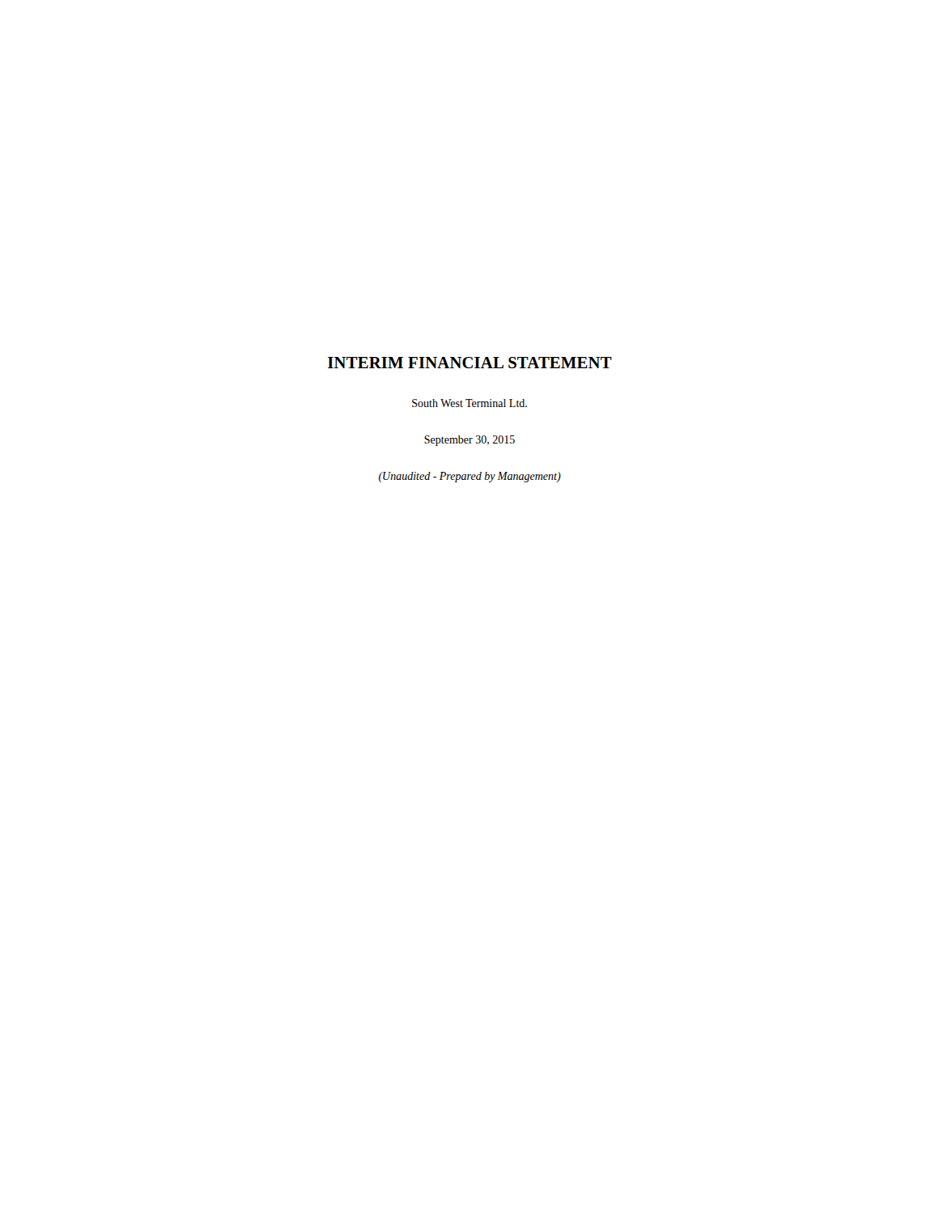INTERIM FINANCIAL STATEMENT
South West Terminal Ltd.
September 30, 2015
(Unaudited - Prepared by Management)